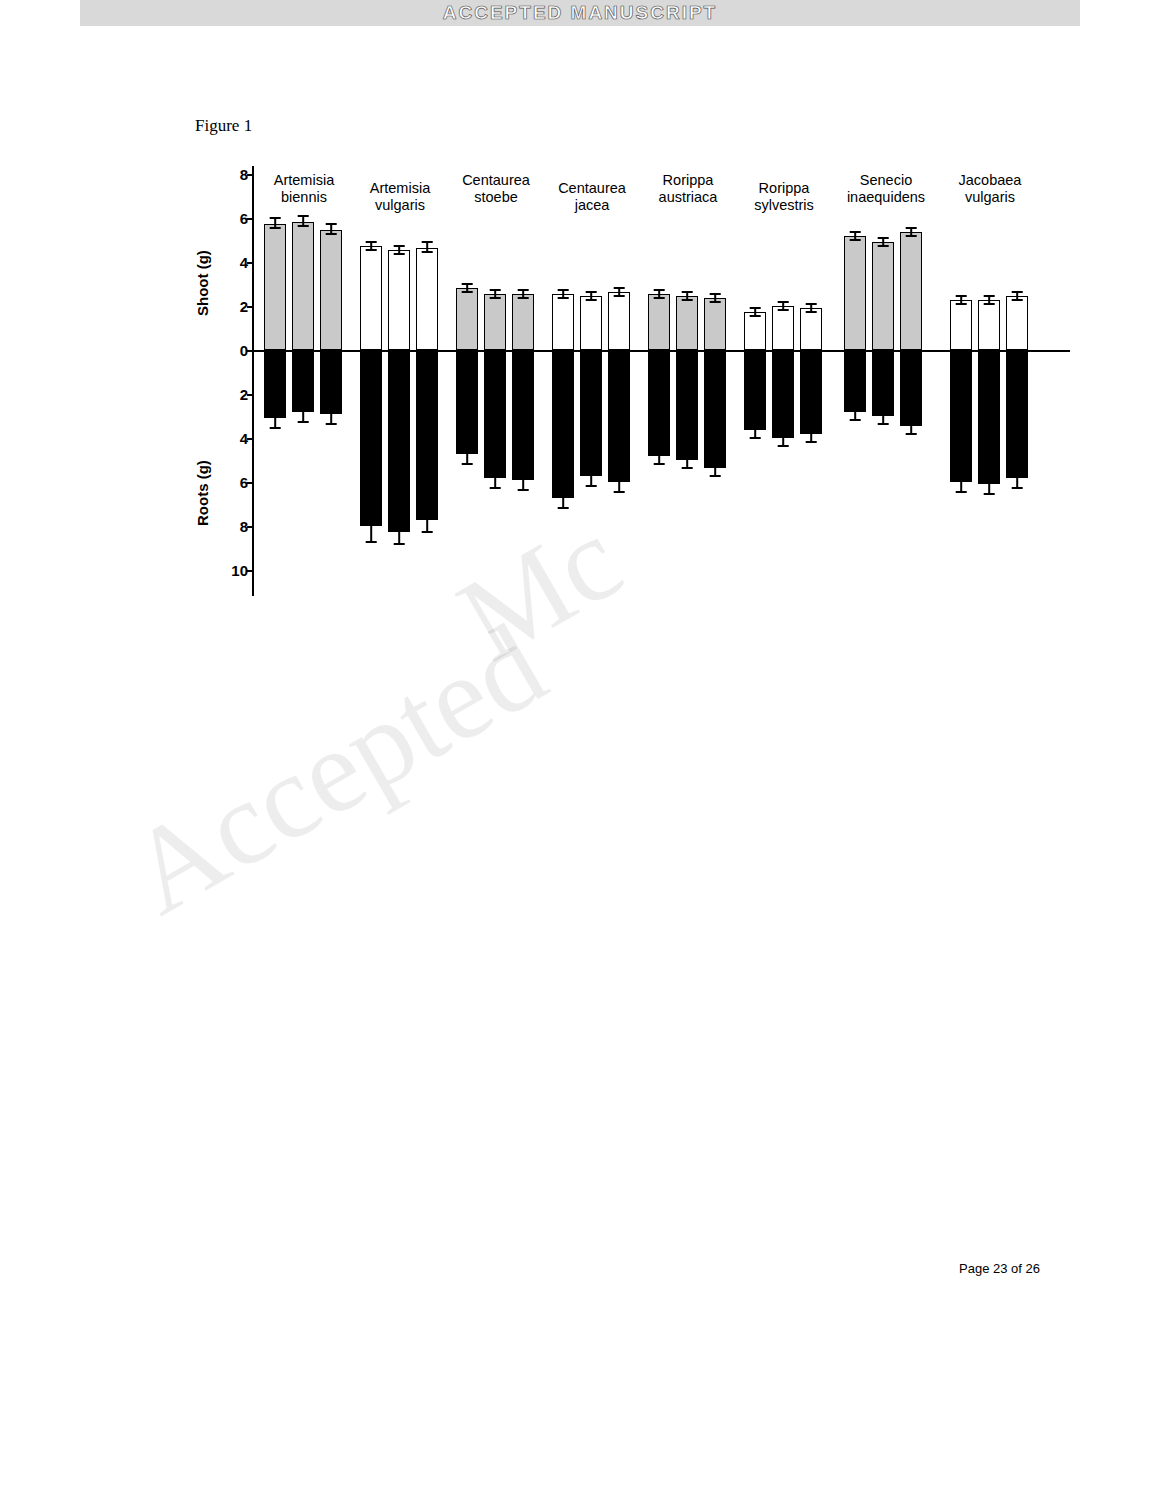ACCEPTED MANUSCRIPT
Figure 1
Shoot (g)
Roots (g)
8 6 4 2 0 2 4 6 8 10
Artemisia
biennis
Artemisia
vulgaris
Centaurea
stoebe
Centaurea
jacea
Rorippa
austriaca
Rorippa
sylvestris
Senecio
inaequidens
Jacobaea
vulgaris
Mc Accepted
Page 23 of 26